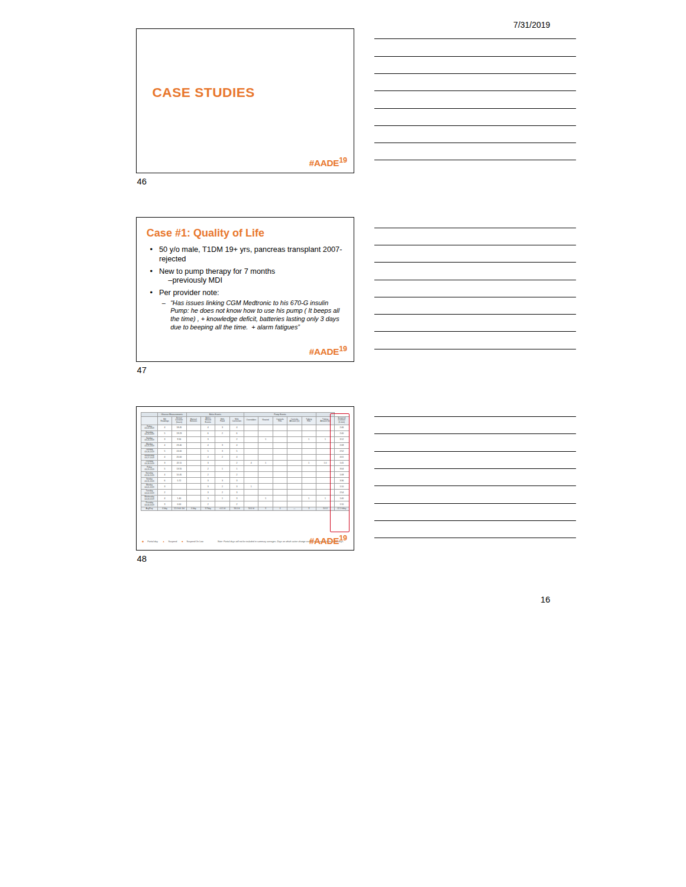7/31/2019
CASE STUDIES
#AADE19
46
Case #1: Quality of Life
50 y/o male, T1DM 19+ yrs, pancreas transplant 2007-rejected
New to pump therapy for 7 months –previously MDI
Per provider note:
“Has issues linking CGM Medtronic to his 670-G insulin Pump: he does not know how to use his pump ( It beeps all the time) , + knowledge deficit, batteries lasting only 3 days due to beeping all the time. + alarm fatigues”
#AADE19
47
| | Glucose Measurements | Bolus Events | Pump Events | |
| --- | --- | --- | --- | --- |
| | BG Readings | Sensor Duration (hours) | Manual Boluses | Bolus Wizard Events | With Food | With Correction | Overridden | Rewind | Cannula Fills | Cannula Amount (U) | Tubing Fills | Tubing Amount (U) | Suspend Duration (h:mm) |
| Friday 03-22-2019 | 4 | 18.45 | | 4 | 3 | 4 | | | | | | | 2:46 |
| Saturday 03-23-2019 | 5 | 19.23 | | 6 | 2 | 6 | | | | | | | 2:40 |
| Sunday 03-24-2019 | 3 | 9.56 | | 3 | | 2 | | 1 | | | 1 | 1 | 3:12 |
| Monday 03-25-2019 | 4 | 23.40 | | 4 | 3 | 4 | | | | | | | 2:08 |
| Tuesday 03-26-2019 | 5 | 24.00 | | 5 | 3 | 5 | | | | | | | 2:52 |
| Wednesday 03-27-2019 | 4 | 20.00 | | 4 | 2 | 4 | | | | | | | 4:01 |
| Thursday 03-28-2019 | 3 | 22.11 | | 3 | | 2 | 4 | 1 | | | 1 | 1.0 | 1:41 |
| Friday 03-29-2019 | 5 | 13.55 | | 2 | 1 | 1 | | | | | | | 3:04 |
| Saturday 03-30-2019 | 4 | 10.45 | | 2 | | 2 | | | | | | | 1:08 |
| Sunday 03-31-2019 | 6 | 5.72 | | 3 | 3 | 3 | | | | | | | 3:36 |
| Monday 04-01-2019 | 3 | | | 3 | 2 | 3 | 1 | | | | | | 1:10 |
| Tuesday 04-02-2019 | 2 | | | 3 | 2 | 3 | | | | | | | 2:54 |
| Wednesday 04-03-2019 | 4 | 1.40 | | 3 | 1 | 3 | | 1 | | | 1 | 1 | 1:40 |
| Thursday 04-04-2019 | 3 | 0.00 | | 2 | | 2 | | | | | | | 1:10 |
| Avg/Day | 4 /day | 12.0 h/d 0/d | 0 /day | 3.7/day | <0.1 /d | 56.0 /d | 50.0 /d | 3 | 0 | — | 3 | 3.0 U | 12.1 h/day |
◆ Partial day ▲ Suspend ■ Suspend On Low Note: Partial days will not be included in summary averages. Days on which active change events are recorded to be partial days.
#AADE19
48
16